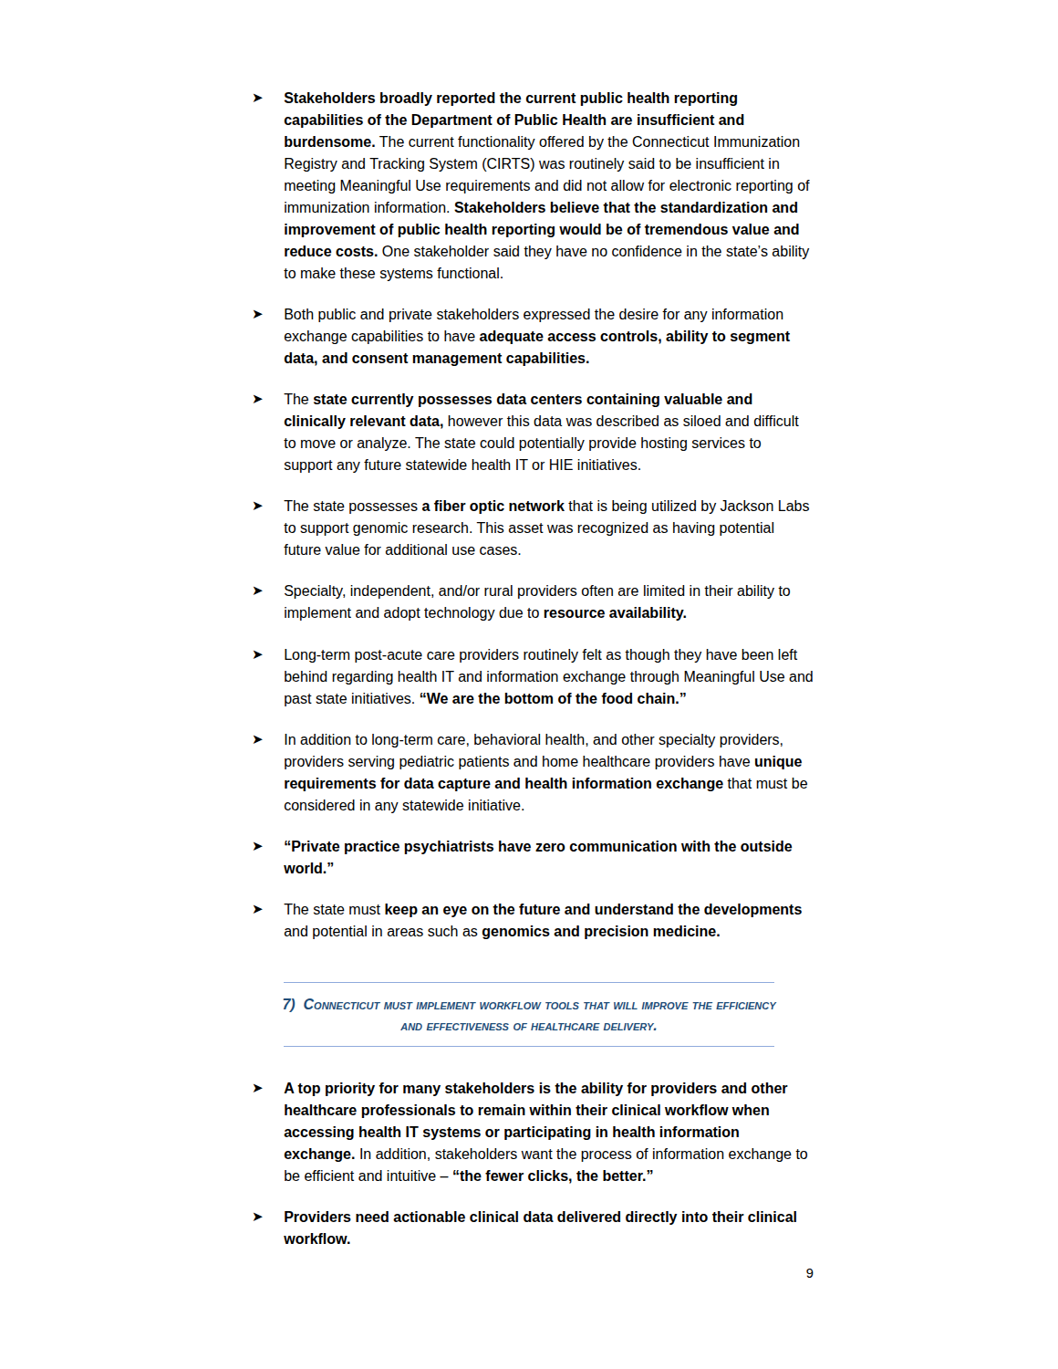Stakeholders broadly reported the current public health reporting capabilities of the Department of Public Health are insufficient and burdensome. The current functionality offered by the Connecticut Immunization Registry and Tracking System (CIRTS) was routinely said to be insufficient in meeting Meaningful Use requirements and did not allow for electronic reporting of immunization information. Stakeholders believe that the standardization and improvement of public health reporting would be of tremendous value and reduce costs. One stakeholder said they have no confidence in the state’s ability to make these systems functional.
Both public and private stakeholders expressed the desire for any information exchange capabilities to have adequate access controls, ability to segment data, and consent management capabilities.
The state currently possesses data centers containing valuable and clinically relevant data, however this data was described as siloed and difficult to move or analyze. The state could potentially provide hosting services to support any future statewide health IT or HIE initiatives.
The state possesses a fiber optic network that is being utilized by Jackson Labs to support genomic research. This asset was recognized as having potential future value for additional use cases.
Specialty, independent, and/or rural providers often are limited in their ability to implement and adopt technology due to resource availability.
Long-term post-acute care providers routinely felt as though they have been left behind regarding health IT and information exchange through Meaningful Use and past state initiatives. “We are the bottom of the food chain.”
In addition to long-term care, behavioral health, and other specialty providers, providers serving pediatric patients and home healthcare providers have unique requirements for data capture and health information exchange that must be considered in any statewide initiative.
“Private practice psychiatrists have zero communication with the outside world.”
The state must keep an eye on the future and understand the developments and potential in areas such as genomics and precision medicine.
7) Connecticut must implement workflow tools that will improve the efficiency and effectiveness of healthcare delivery.
A top priority for many stakeholders is the ability for providers and other healthcare professionals to remain within their clinical workflow when accessing health IT systems or participating in health information exchange. In addition, stakeholders want the process of information exchange to be efficient and intuitive – “the fewer clicks, the better.”
Providers need actionable clinical data delivered directly into their clinical workflow.
9